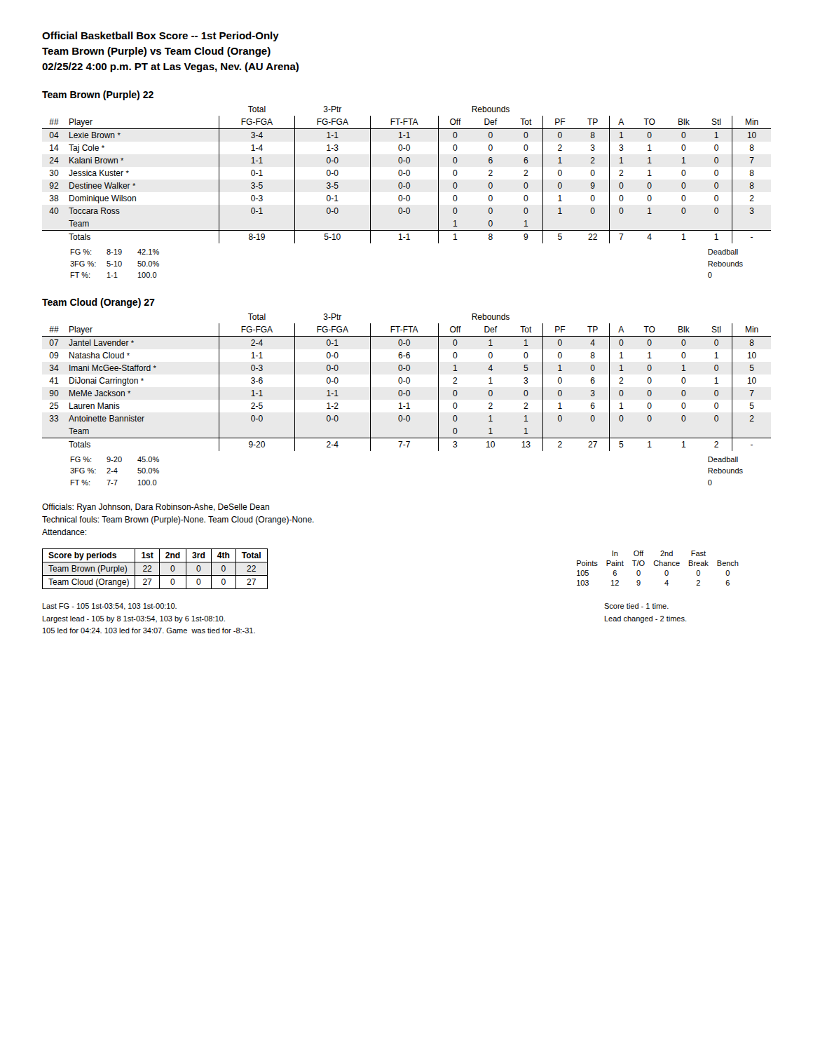Official Basketball Box Score -- 1st Period-Only
Team Brown (Purple) vs Team Cloud (Orange)
02/25/22 4:00 p.m. PT at Las Vegas, Nev. (AU Arena)
Team Brown (Purple) 22
| | | Total | 3-Ptr | | Rebounds | | | | | | | |
| --- | --- | --- | --- | --- | --- | --- | --- | --- | --- | --- | --- | --- |
| ## | Player | FG-FGA | FG-FGA | FT-FTA | Off | Def | Tot | PF | TP | A | TO | Blk | Stl | Min |
| 04 | Lexie Brown * | 3-4 | 1-1 | 1-1 | 0 | 0 | 0 | 0 | 8 | 1 | 0 | 0 | 1 | 10 |
| 14 | Taj Cole * | 1-4 | 1-3 | 0-0 | 0 | 0 | 0 | 2 | 3 | 3 | 1 | 0 | 0 | 8 |
| 24 | Kalani Brown * | 1-1 | 0-0 | 0-0 | 0 | 6 | 6 | 1 | 2 | 1 | 1 | 1 | 0 | 7 |
| 30 | Jessica Kuster * | 0-1 | 0-0 | 0-0 | 0 | 2 | 2 | 0 | 0 | 2 | 1 | 0 | 0 | 8 |
| 92 | Destinee Walker * | 3-5 | 3-5 | 0-0 | 0 | 0 | 0 | 0 | 9 | 0 | 0 | 0 | 0 | 8 |
| 38 | Dominique Wilson | 0-3 | 0-1 | 0-0 | 0 | 0 | 0 | 1 | 0 | 0 | 0 | 0 | 0 | 2 |
| 40 | Toccara Ross | 0-1 | 0-0 | 0-0 | 0 | 0 | 0 | 1 | 0 | 0 | 1 | 0 | 0 | 3 |
| | Team | | | | 1 | 0 | 1 | | | | | | | |
| | Totals | 8-19 | 5-10 | 1-1 | 1 | 8 | 9 | 5 | 22 | 7 | 4 | 1 | 1 | - |
FG %: 8-1942.1%
3FG %: 5-1050.0%
FT %: 1-1100.0
Deadball
Rebounds
0
Team Cloud (Orange) 27
| | | Total | 3-Ptr | | Rebounds | | | | | | | |
| --- | --- | --- | --- | --- | --- | --- | --- | --- | --- | --- | --- | --- |
| ## | Player | FG-FGA | FG-FGA | FT-FTA | Off | Def | Tot | PF | TP | A | TO | Blk | Stl | Min |
| 07 | Jantel Lavender * | 2-4 | 0-1 | 0-0 | 0 | 1 | 1 | 0 | 4 | 0 | 0 | 0 | 0 | 8 |
| 09 | Natasha Cloud * | 1-1 | 0-0 | 6-6 | 0 | 0 | 0 | 0 | 8 | 1 | 1 | 0 | 1 | 10 |
| 34 | Imani McGee-Stafford * | 0-3 | 0-0 | 0-0 | 1 | 4 | 5 | 1 | 0 | 1 | 0 | 1 | 0 | 5 |
| 41 | DiJonai Carrington * | 3-6 | 0-0 | 0-0 | 2 | 1 | 3 | 0 | 6 | 2 | 0 | 0 | 1 | 10 |
| 90 | MeMe Jackson * | 1-1 | 1-1 | 0-0 | 0 | 0 | 0 | 0 | 3 | 0 | 0 | 0 | 0 | 7 |
| 25 | Lauren Manis | 2-5 | 1-2 | 1-1 | 0 | 2 | 2 | 1 | 6 | 1 | 0 | 0 | 0 | 5 |
| 33 | Antoinette Bannister | 0-0 | 0-0 | 0-0 | 0 | 1 | 1 | 0 | 0 | 0 | 0 | 0 | 0 | 2 |
| | Team | | | | 0 | 1 | 1 | | | | | | | |
| | Totals | 9-20 | 2-4 | 7-7 | 3 | 10 | 13 | 2 | 27 | 5 | 1 | 1 | 2 | - |
FG %: 9-2045.0%
3FG %: 2-450.0%
FT %: 7-7100.0
Deadball
Rebounds
0
Officials: Ryan Johnson, Dara Robinson-Ashe, DeSelle Dean
Technical fouls: Team Brown (Purple)-None. Team Cloud (Orange)-None.
Attendance:
| Score by periods | 1st | 2nd | 3rd | 4th | Total |
| --- | --- | --- | --- | --- | --- |
| Team Brown (Purple) | 22 | 0 | 0 | 0 | 22 |
| Team Cloud (Orange) | 27 | 0 | 0 | 0 | 27 |
| | In | Off | 2nd | Fast | |
| --- | --- | --- | --- | --- | --- |
| Points | Paint | T/O | Chance | Break | Bench |
| 105 | 6 | 0 | 0 | 0 | 0 |
| 103 | 12 | 9 | 4 | 2 | 6 |
Last FG - 105 1st-03:54, 103 1st-00:10.
Largest lead - 105 by 8 1st-03:54, 103 by 6 1st-08:10.
105 led for 04:24. 103 led for 34:07. Game was tied for -8:-31.
Score tied - 1 time.
Lead changed - 2 times.